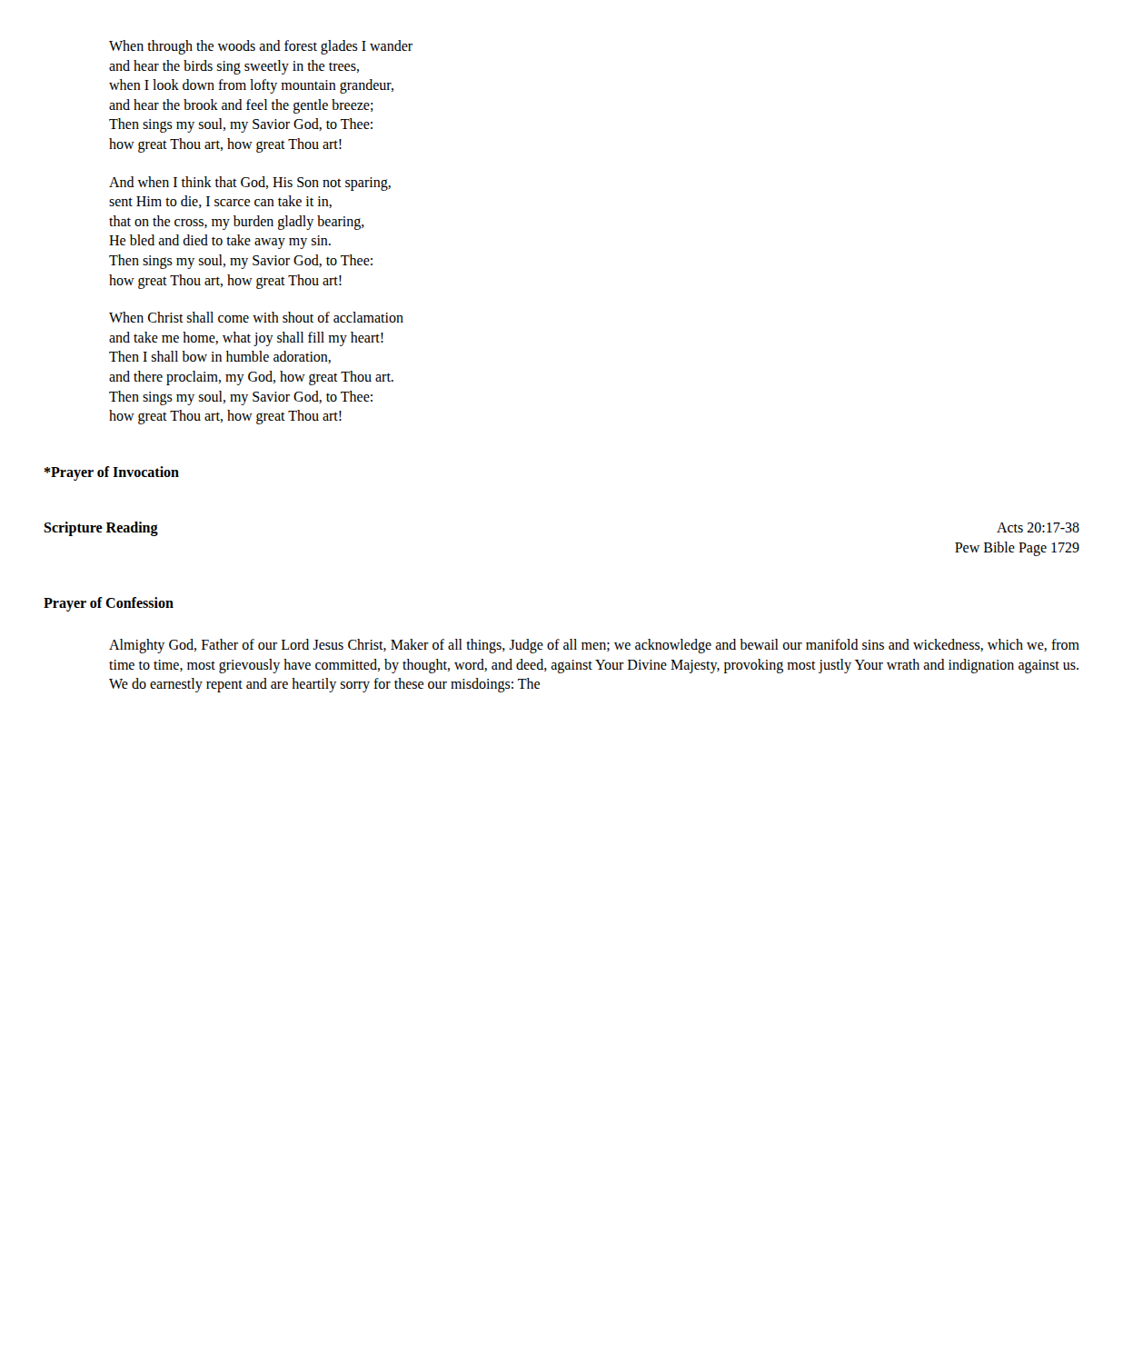When through the woods and forest glades I wander
and hear the birds sing sweetly in the trees,
when I look down from lofty mountain grandeur,
and hear the brook and feel the gentle breeze;
Then sings my soul, my Savior God, to Thee:
how great Thou art, how great Thou art!
And when I think that God, His Son not sparing,
sent Him to die, I scarce can take it in,
that on the cross, my burden gladly bearing,
He bled and died to take away my sin.
Then sings my soul, my Savior God, to Thee:
how great Thou art, how great Thou art!
When Christ shall come with shout of acclamation
and take me home, what joy shall fill my heart!
Then I shall bow in humble adoration,
and there proclaim, my God, how great Thou art.
Then sings my soul, my Savior God, to Thee:
how great Thou art, how great Thou art!
*Prayer of Invocation
Scripture Reading
Acts 20:17-38
Pew Bible Page 1729
Prayer of Confession
Almighty God, Father of our Lord Jesus Christ, Maker of all things, Judge of all men; we acknowledge and bewail our manifold sins and wickedness, which we, from time to time, most grievously have committed, by thought, word, and deed, against Your Divine Majesty, provoking most justly Your wrath and indignation against us. We do earnestly repent and are heartily sorry for these our misdoings: The